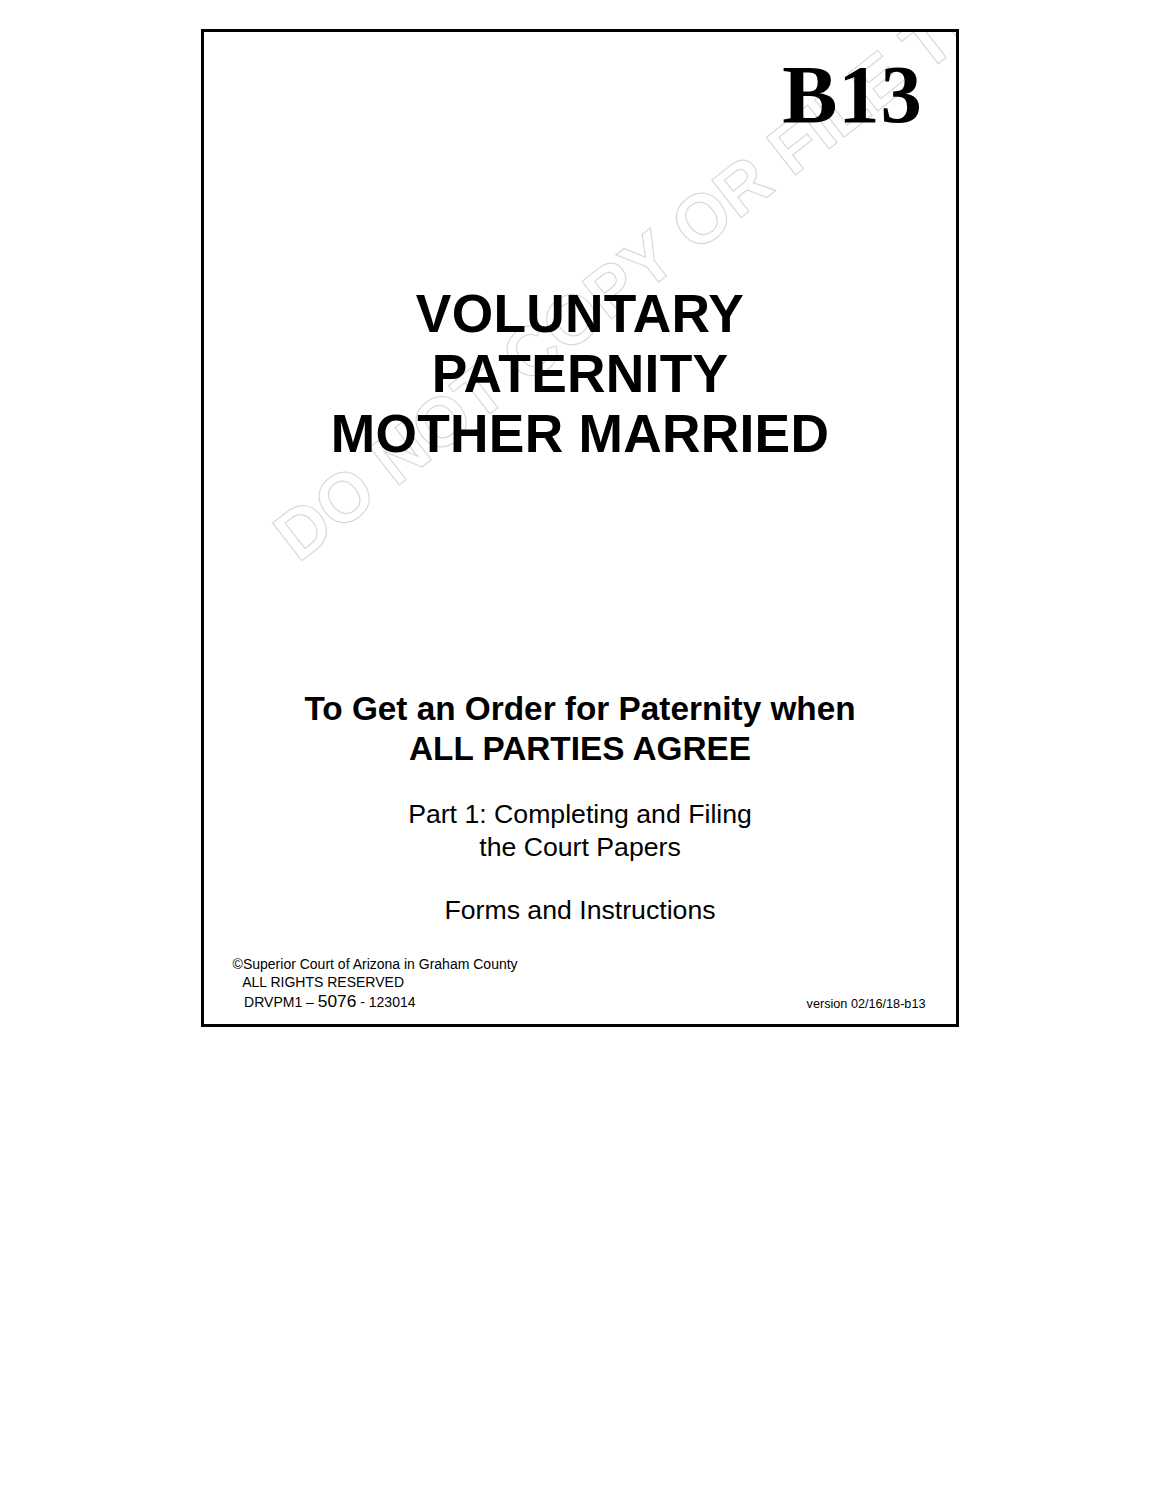B13
DO NOT COPY OR FILE THIS PAGE
VOLUNTARY
PATERNITY
MOTHER MARRIED
To Get an Order for Paternity when
ALL PARTIES AGREE
Part 1: Completing and Filing
the Court Papers
Forms and Instructions
©Superior Court of Arizona in Graham County
ALL RIGHTS RESERVED
DRVPM1 – 5076 - 123014
version 02/16/18-b13